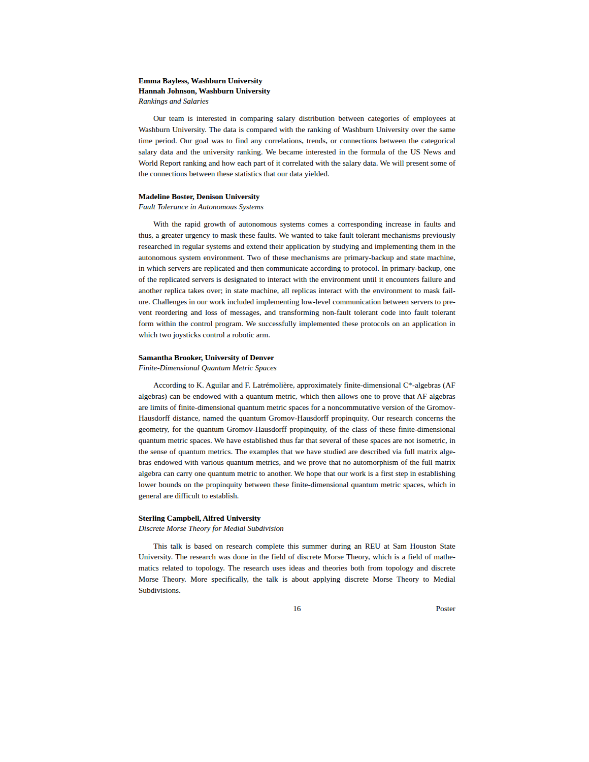Emma Bayless, Washburn University
Hannah Johnson, Washburn University
Rankings and Salaries
Our team is interested in comparing salary distribution between categories of employees at Washburn University. The data is compared with the ranking of Washburn University over the same time period. Our goal was to find any correlations, trends, or connections between the categorical salary data and the university ranking. We became interested in the formula of the US News and World Report ranking and how each part of it correlated with the salary data. We will present some of the connections between these statistics that our data yielded.
Madeline Boster, Denison University
Fault Tolerance in Autonomous Systems
With the rapid growth of autonomous systems comes a corresponding increase in faults and thus, a greater urgency to mask these faults. We wanted to take fault tolerant mechanisms previously researched in regular systems and extend their application by studying and implementing them in the autonomous system environment. Two of these mechanisms are primary-backup and state machine, in which servers are replicated and then communicate according to protocol. In primary-backup, one of the replicated servers is designated to interact with the environment until it encounters failure and another replica takes over; in state machine, all replicas interact with the environment to mask failure. Challenges in our work included implementing low-level communication between servers to prevent reordering and loss of messages, and transforming non-fault tolerant code into fault tolerant form within the control program. We successfully implemented these protocols on an application in which two joysticks control a robotic arm.
Samantha Brooker, University of Denver
Finite-Dimensional Quantum Metric Spaces
According to K. Aguilar and F. Latrémolière, approximately finite-dimensional C*-algebras (AF algebras) can be endowed with a quantum metric, which then allows one to prove that AF algebras are limits of finite-dimensional quantum metric spaces for a noncommutative version of the Gromov-Hausdorff distance, named the quantum Gromov-Hausdorff propinquity. Our research concerns the geometry, for the quantum Gromov-Hausdorff propinquity, of the class of these finite-dimensional quantum metric spaces. We have established thus far that several of these spaces are not isometric, in the sense of quantum metrics. The examples that we have studied are described via full matrix algebras endowed with various quantum metrics, and we prove that no automorphism of the full matrix algebra can carry one quantum metric to another. We hope that our work is a first step in establishing lower bounds on the propinquity between these finite-dimensional quantum metric spaces, which in general are difficult to establish.
Sterling Campbell, Alfred University
Discrete Morse Theory for Medial Subdivision
This talk is based on research complete this summer during an REU at Sam Houston State University. The research was done in the field of discrete Morse Theory, which is a field of mathematics related to topology. The research uses ideas and theories both from topology and discrete Morse Theory. More specifically, the talk is about applying discrete Morse Theory to Medial Subdivisions.
16
Poster